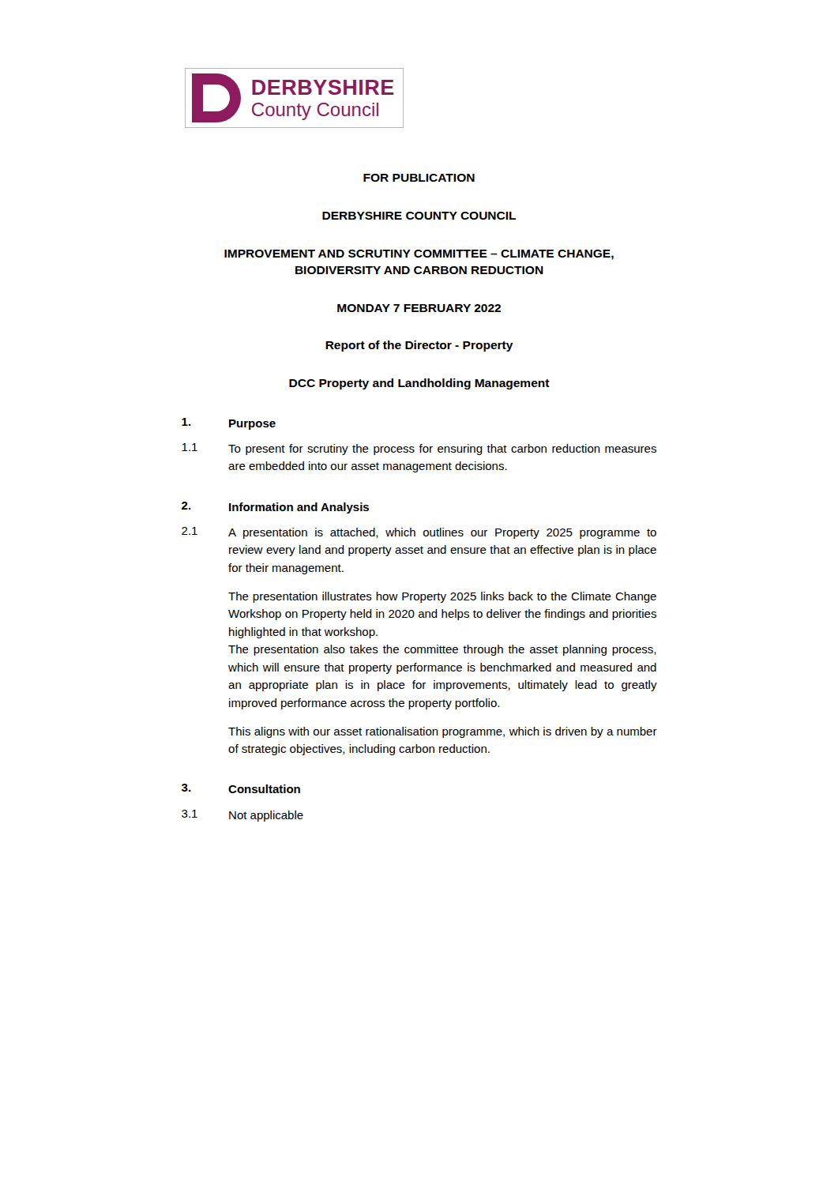DERBYSHIRE County Council
FOR PUBLICATION
DERBYSHIRE COUNTY COUNCIL
IMPROVEMENT AND SCRUTINY COMMITTEE – CLIMATE CHANGE,
BIODIVERSITY AND CARBON REDUCTION
MONDAY 7 FEBRUARY 2022
Report of the Director - Property
DCC Property and Landholding Management
1.
Purpose
1.1
To present for scrutiny the process for ensuring that carbon reduction measures are embedded into our asset management decisions.
2.
Information and Analysis
2.1
A presentation is attached, which outlines our Property 2025 programme to review every land and property asset and ensure that an effective plan is in place for their management.
The presentation illustrates how Property 2025 links back to the Climate Change Workshop on Property held in 2020 and helps to deliver the findings and priorities highlighted in that workshop.
The presentation also takes the committee through the asset planning process, which will ensure that property performance is benchmarked and measured and an appropriate plan is in place for improvements, ultimately lead to greatly improved performance across the property portfolio.
This aligns with our asset rationalisation programme, which is driven by a number of strategic objectives, including carbon reduction.
3.
Consultation
3.1
Not applicable